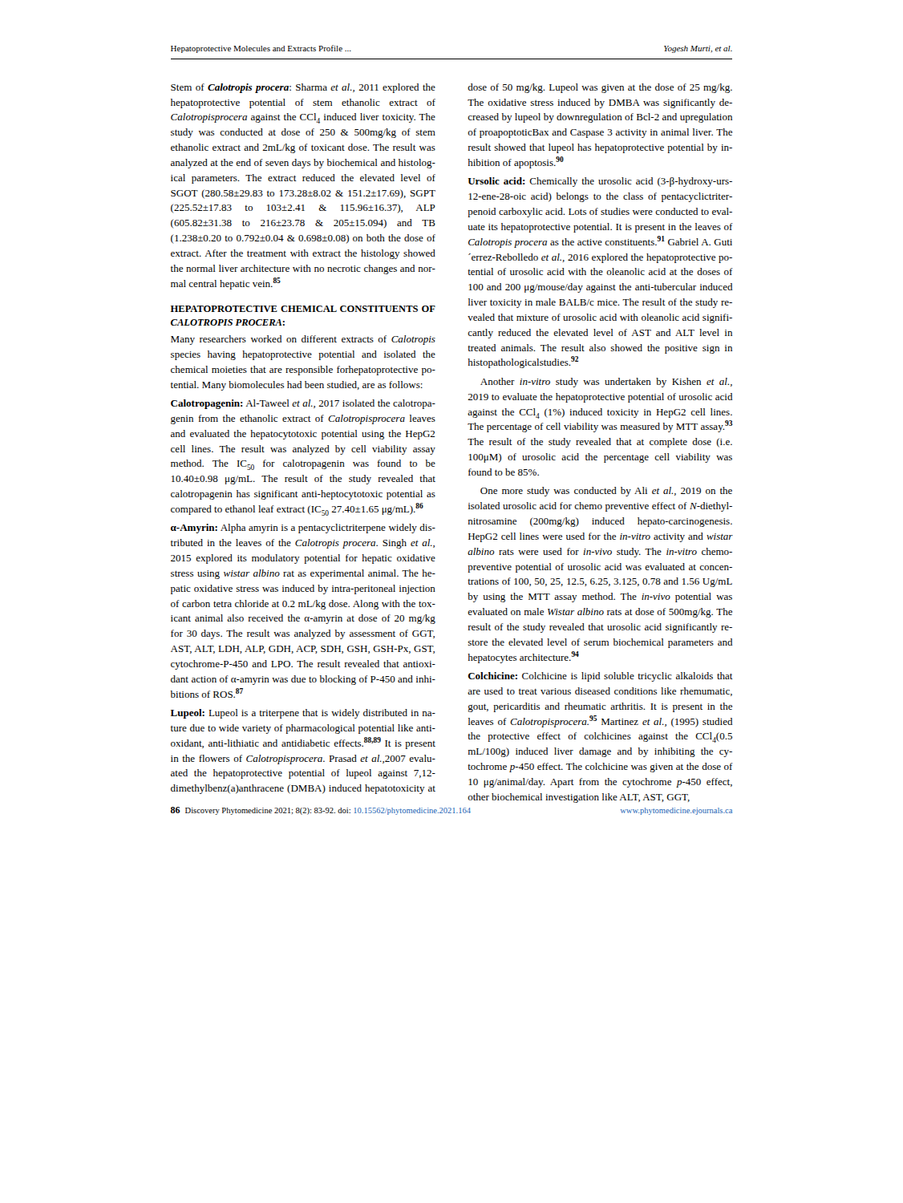Hepatoprotective Molecules and Extracts Profile ...
Yogesh Murti, et al.
Stem of Calotropis procera: Sharma et al., 2011 explored the hepatoprotective potential of stem ethanolic extract of Calotropisprocera against the CCl4 induced liver toxicity. The study was conducted at dose of 250 & 500mg/kg of stem ethanolic extract and 2mL/kg of toxicant dose. The result was analyzed at the end of seven days by biochemical and histological parameters. The extract reduced the elevated level of SGOT (280.58±29.83 to 173.28±8.02 & 151.2±17.69), SGPT (225.52±17.83 to 103±2.41 & 115.96±16.37), ALP (605.82±31.38 to 216±23.78 & 205±15.094) and TB (1.238±0.20 to 0.792±0.04 & 0.698±0.08) on both the dose of extract. After the treatment with extract the histology showed the normal liver architecture with no necrotic changes and normal central hepatic vein.85
Hepatoprotective chemical constituents of Calotropis procera:
Many researchers worked on different extracts of Calotropis species having hepatoprotective potential and isolated the chemical moieties that are responsible forhepatoprotective potential. Many biomolecules had been studied, are as follows:
Calotropagenin: Al-Taweel et al., 2017 isolated the calotropagenin from the ethanolic extract of Calotropisprocera leaves and evaluated the hepatocytotoxic potential using the HepG2 cell lines. The result was analyzed by cell viability assay method. The IC50 for calotropagenin was found to be 10.40±0.98 μg/mL. The result of the study revealed that calotropagenin has significant anti-heptocytotoxic potential as compared to ethanol leaf extract (IC50 27.40±1.65 μg/mL).86
α-Amyrin: Alpha amyrin is a pentacyclictriterpene widely distributed in the leaves of the Calotropis procera. Singh et al., 2015 explored its modulatory potential for hepatic oxidative stress using wistar albino rat as experimental animal. The hepatic oxidative stress was induced by intra-peritoneal injection of carbon tetra chloride at 0.2 mL/kg dose. Along with the toxicant animal also received the α-amyrin at dose of 20 mg/kg for 30 days. The result was analyzed by assessment of GGT, AST, ALT, LDH, ALP, GDH, ACP, SDH, GSH, GSH-Px, GST, cytochrome-P-450 and LPO. The result revealed that antioxidant action of α-amyrin was due to blocking of P-450 and inhibitions of ROS.87
Lupeol: Lupeol is a triterpene that is widely distributed in nature due to wide variety of pharmacological potential like anti-oxidant, anti-lithiatic and antidiabetic effects.88,89 It is present in the flowers of Calotropisprocera. Prasad et al., 2007 evaluated the hepatoprotective potential of lupeol against 7,12-dimethylbenz(a)anthracene (DMBA) induced hepatotoxicity at dose of 50 mg/kg. Lupeol was given at the dose of 25 mg/kg. The oxidative stress induced by DMBA was significantly decreased by lupeol by downregulation of Bcl-2 and upregulation of proapoptoticBax and Caspase 3 activity in animal liver. The result showed that lupeol has hepatoprotective potential by inhibition of apoptosis.90
Ursolic acid: Chemically the urosolic acid (3-β-hydroxy-urs-12-ene-28-oic acid) belongs to the class of pentacyclictriterpenoid carboxylic acid. Lots of studies were conducted to evaluate its hepatoprotective potential. It is present in the leaves of Calotropis procera as the active constituents.91 Gabriel A. Guti´errez-Rebolledo et al., 2016 explored the hepatoprotective potential of urosolic acid with the oleanolic acid at the doses of 100 and 200 μg/mouse/day against the anti-tubercular induced liver toxicity in male BALB/c mice. The result of the study revealed that mixture of urosolic acid with oleanolic acid significantly reduced the elevated level of AST and ALT level in treated animals. The result also showed the positive sign in histopathologicalstudies.92
Another in-vitro study was undertaken by Kishen et al., 2019 to evaluate the hepatoprotective potential of urosolic acid against the CCl4 (1%) induced toxicity in HepG2 cell lines. The percentage of cell viability was measured by MTT assay.93 The result of the study revealed that at complete dose (i.e. 100μM) of urosolic acid the percentage cell viability was found to be 85%.
One more study was conducted by Ali et al., 2019 on the isolated urosolic acid for chemo preventive effect of N-diethylnitrosamine (200mg/kg) induced hepato-carcinogenesis. HepG2 cell lines were used for the in-vitro activity and wistar albino rats were used for in-vivo study. The in-vitro chemo-preventive potential of urosolic acid was evaluated at concentrations of 100, 50, 25, 12.5, 6.25, 3.125, 0.78 and 1.56 Ug/mL by using the MTT assay method. The in-vivo potential was evaluated on male Wistar albino rats at dose of 500mg/kg. The result of the study revealed that urosolic acid significantly restore the elevated level of serum biochemical parameters and hepatocytes architecture.94
Colchicine: Colchicine is lipid soluble tricyclic alkaloids that are used to treat various diseased conditions like rhemumatic, gout, pericarditis and rheumatic arthritis. It is present in the leaves of Calotropisprocera.95 Martinez et al., (1995) studied the protective effect of colchicines against the CCl4(0.5 mL/100g) induced liver damage and by inhibiting the cytochrome p-450 effect. The colchicine was given at the dose of 10 μg/animal/day. Apart from the cytochrome p-450 effect, other biochemical investigation like ALT, AST, GGT,
86 Discovery Phytomedicine 2021; 8(2): 83-92. doi: 10.15562/phytomedicine.2021.164
www.phytomedicine.ejournals.ca